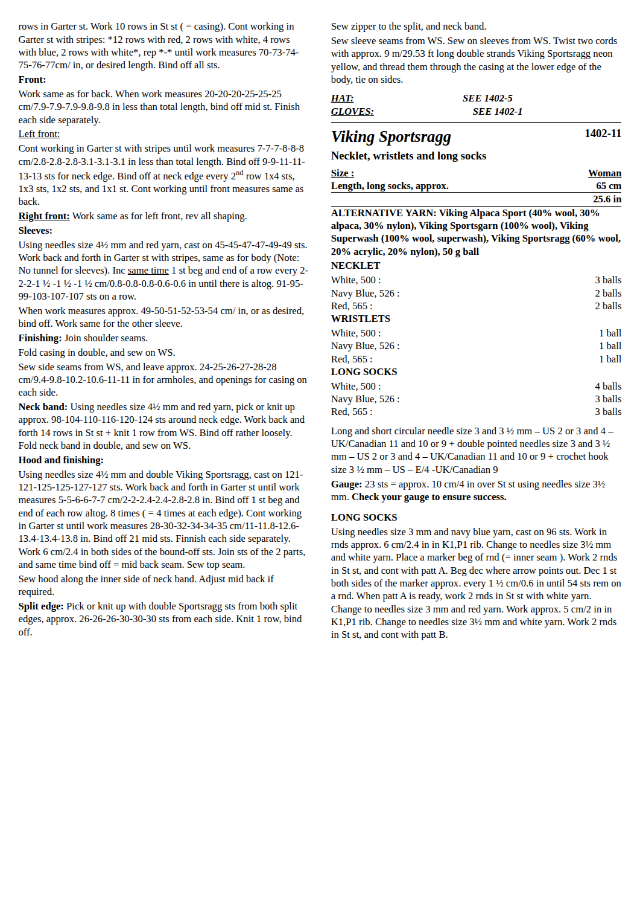rows in Garter st. Work 10 rows in St st ( = casing). Cont working in Garter st with stripes: *12 rows with red, 2 rows with white, 4 rows with blue, 2 rows with white*, rep *-* until work measures 70-73-74-75-76-77cm/ in, or desired length. Bind off all sts.
Front:
Work same as for back. When work measures 20-20-20-25-25-25 cm/7.9-7.9-7.9-9.8-9.8 in less than total length, bind off mid st. Finish each side separately.
Left front:
Cont working in Garter st with stripes until work measures 7-7-7-8-8-8 cm/2.8-2.8-2.8-3.1-3.1-3.1 in less than total length. Bind off 9-9-11-11-13-13 sts for neck edge. Bind off at neck edge every 2nd row 1x4 sts, 1x3 sts, 1x2 sts, and 1x1 st. Cont working until front measures same as back.
Right front: Work same as for left front, rev all shaping.
Sleeves:
Using needles size 4½ mm and red yarn, cast on 45-45-47-47-49-49 sts. Work back and forth in Garter st with stripes, same as for body (Note: No tunnel for sleeves). Inc same time 1 st beg and end of a row every 2-2-2-1 ½ -1 ½ -1 ½ cm/0.8-0.8-0.8-0.6-0.6 in until there is altog. 91-95-99-103-107-107 sts on a row.
When work measures approx. 49-50-51-52-53-54 cm/ in, or as desired, bind off. Work same for the other sleeve.
Finishing: Join shoulder seams.
Fold casing in double, and sew on WS.
Sew side seams from WS, and leave approx. 24-25-26-27-28-28 cm/9.4-9.8-10.2-10.6-11-11 in for armholes, and openings for casing on each side.
Neck band: Using needles size 4½ mm and red yarn, pick or knit up approx. 98-104-110-116-120-124 sts around neck edge. Work back and forth 14 rows in St st + knit 1 row from WS. Bind off rather loosely. Fold neck band in double, and sew on WS.
Hood and finishing:
Using needles size 4½ mm and double Viking Sportsragg, cast on 121-121-125-125-127-127 sts. Work back and forth in Garter st until work measures 5-5-6-6-7-7 cm/2-2-2.4-2.4-2.8-2.8 in. Bind off 1 st beg and end of each row altog. 8 times ( = 4 times at each edge). Cont working in Garter st until work measures 28-30-32-34-34-35 cm/11-11.8-12.6-13.4-13.4-13.8 in. Bind off 21 mid sts. Finnish each side separately. Work 6 cm/2.4 in both sides of the bound-off sts. Join sts of the 2 parts, and same time bind off = mid back seam. Sew top seam.
Sew hood along the inner side of neck band. Adjust mid back if required.
Split edge: Pick or knit up with double Sportsragg sts from both split edges, approx. 26-26-26-30-30-30 sts from each side. Knit 1 row, bind off.
Sew zipper to the split, and neck band.
Sew sleeve seams from WS. Sew on sleeves from WS. Twist two cords with approx. 9 m/29.53 ft long double strands Viking Sportsragg neon yellow, and thread them through the casing at the lower edge of the body, tie on sides.
HAT: SEE 1402-5
GLOVES: SEE 1402-1
Viking Sportsragg 1402-11
Necklet, wristlets and long socks
| Size : | Woman |
| Length, long socks, approx. | 65 cm |
| | 25.6 in |
ALTERNATIVE YARN: Viking Alpaca Sport (40% wool, 30% alpaca, 30% nylon), Viking Sportsgarn (100% wool), Viking Superwash (100% wool, superwash), Viking Sportsragg (60% wool, 20% acrylic, 20% nylon), 50 g ball
NECKLET
| White, 500 : | 3 balls |
| Navy Blue, 526 : | 2 balls |
| Red, 565 : | 2 balls |
WRISTLETS
| White, 500 : | 1 ball |
| Navy Blue, 526 : | 1 ball |
| Red, 565 : | 1 ball |
LONG SOCKS
| White, 500 : | 4 balls |
| Navy Blue, 526 : | 3 balls |
| Red, 565 : | 3 balls |
Long and short circular needle size 3 and 3 ½ mm – US 2 or 3 and 4 – UK/Canadian 11 and 10 or 9 + double pointed needles size 3 and 3 ½ mm – US 2 or 3 and 4 – UK/Canadian 11 and 10 or 9 + crochet hook size 3 ½ mm – US – E/4 -UK/Canadian 9
Gauge: 23 sts = approx. 10 cm/4 in over St st using needles size 3½ mm. Check your gauge to ensure success.
LONG SOCKS
Using needles size 3 mm and navy blue yarn, cast on 96 sts. Work in rnds approx. 6 cm/2.4 in in K1,P1 rib. Change to needles size 3½ mm and white yarn. Place a marker beg of rnd (= inner seam ). Work 2 rnds in St st, and cont with patt A. Beg dec where arrow points out. Dec 1 st both sides of the marker approx. every 1 ½ cm/0.6 in until 54 sts rem on a rnd. When patt A is ready, work 2 rnds in St st with white yarn. Change to needles size 3 mm and red yarn. Work approx. 5 cm/2 in in K1,P1 rib. Change to needles size 3½ mm and white yarn. Work 2 rnds in St st, and cont with patt B.